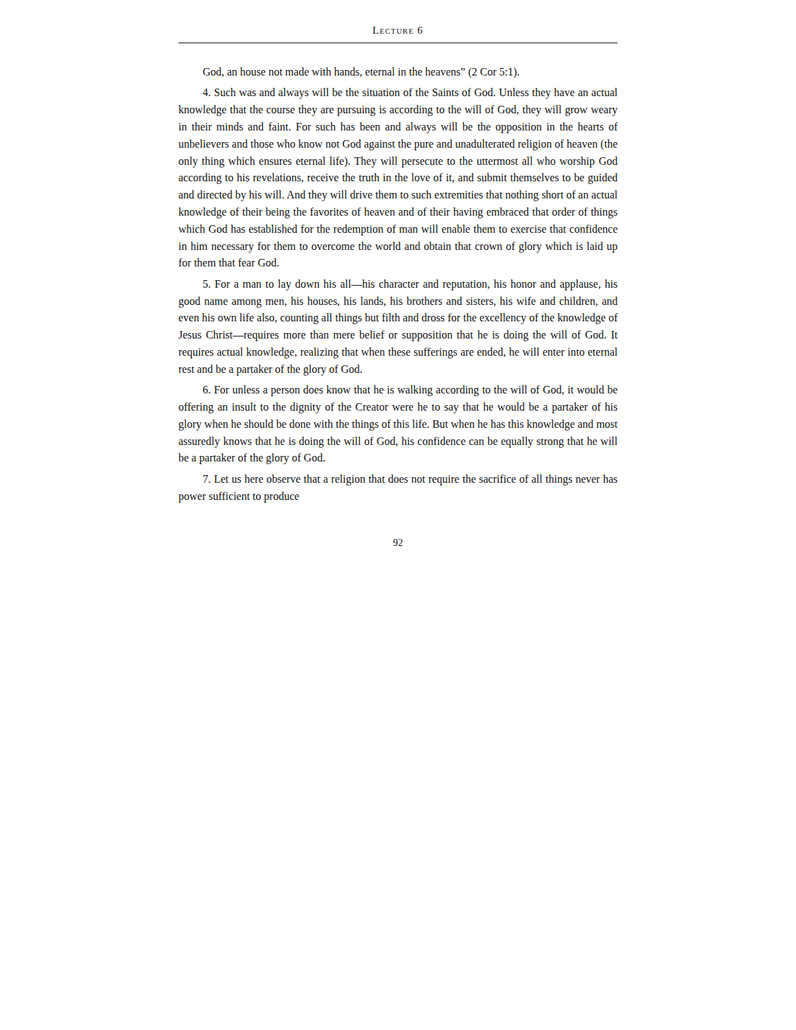Lecture 6
God, an house not made with hands, eternal in the heavens” (2 Cor 5:1).
4. Such was and always will be the situation of the Saints of God. Unless they have an actual knowledge that the course they are pursuing is according to the will of God, they will grow weary in their minds and faint. For such has been and always will be the opposition in the hearts of unbelievers and those who know not God against the pure and unadulterated religion of heaven (the only thing which ensures eternal life). They will persecute to the uttermost all who worship God according to his revelations, receive the truth in the love of it, and submit themselves to be guided and directed by his will. And they will drive them to such extremities that nothing short of an actual knowledge of their being the favorites of heaven and of their having embraced that order of things which God has established for the redemption of man will enable them to exercise that confidence in him necessary for them to overcome the world and obtain that crown of glory which is laid up for them that fear God.
5. For a man to lay down his all—his character and reputation, his honor and applause, his good name among men, his houses, his lands, his brothers and sisters, his wife and children, and even his own life also, counting all things but filth and dross for the excellency of the knowledge of Jesus Christ—requires more than mere belief or supposition that he is doing the will of God. It requires actual knowledge, realizing that when these sufferings are ended, he will enter into eternal rest and be a partaker of the glory of God.
6. For unless a person does know that he is walking according to the will of God, it would be offering an insult to the dignity of the Creator were he to say that he would be a partaker of his glory when he should be done with the things of this life. But when he has this knowledge and most assuredly knows that he is doing the will of God, his confidence can be equally strong that he will be a partaker of the glory of God.
7. Let us here observe that a religion that does not require the sacrifice of all things never has power sufficient to produce
92